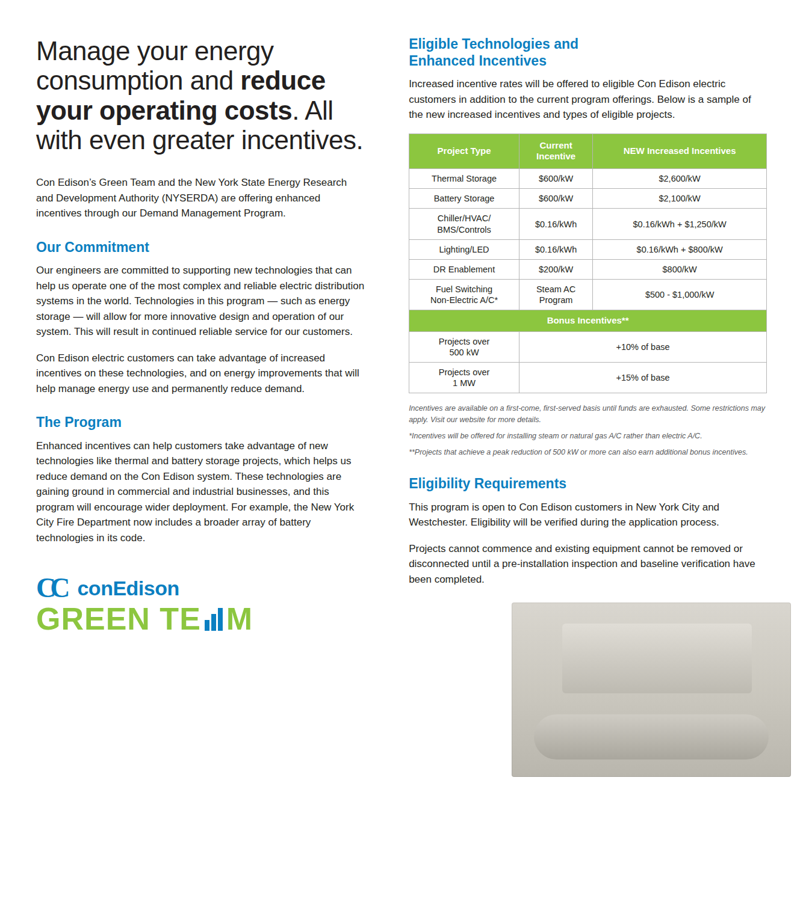Manage your energy consumption and reduce your operating costs. All with even greater incentives.
Con Edison’s Green Team and the New York State Energy Research and Development Authority (NYSERDA) are offering enhanced incentives through our Demand Management Program.
Our Commitment
Our engineers are committed to supporting new technologies that can help us operate one of the most complex and reliable electric distribution systems in the world. Technologies in this program — such as energy storage — will allow for more innovative design and operation of our system. This will result in continued reliable service for our customers.
Con Edison electric customers can take advantage of increased incentives on these technologies, and on energy improvements that will help manage energy use and permanently reduce demand.
The Program
Enhanced incentives can help customers take advantage of new technologies like thermal and battery storage projects, which helps us reduce demand on the Con Edison system. These technologies are gaining ground in commercial and industrial businesses, and this program will encourage wider deployment. For example, the New York City Fire Department now includes a broader array of battery technologies in its code.
CC conEdison
GREEN TE M
Eligible Technologies and
Enhanced Incentives
Increased incentive rates will be offered to eligible Con Edison electric customers in addition to the current program offerings. Below is a sample of the new increased incentives and types of eligible projects.
| Project Type | Current Incentive | NEW Increased Incentives |
| --- | --- | --- |
| Thermal Storage | $600/kW | $2,600/kW |
| Battery Storage | $600/kW | $2,100/kW |
| Chiller/HVAC/ BMS/Controls | $0.16/kWh | $0.16/kWh + $1,250/kW |
| Lighting/LED | $0.16/kWh | $0.16/kWh + $800/kW |
| DR Enablement | $200/kW | $800/kW |
| Fuel Switching Non-Electric A/C* | Steam AC Program | $500 - $1,000/kW |
| Bonus Incentives** |
| Projects over 500 kW | +10% of base |
| Projects over 1 MW | +15% of base |
Incentives are available on a first-come, first-served basis until funds are exhausted. Some restrictions may apply. Visit our website for more details.
*Incentives will be offered for installing steam or natural gas A/C rather than electric A/C.
**Projects that achieve a peak reduction of 500 kW or more can also earn additional bonus incentives.
Eligibility Requirements
This program is open to Con Edison customers in New York City and Westchester. Eligibility will be verified during the application process.
Projects cannot commence and existing equipment cannot be removed or disconnected until a pre-installation inspection and baseline verification have been completed.
Industrial chiller unit